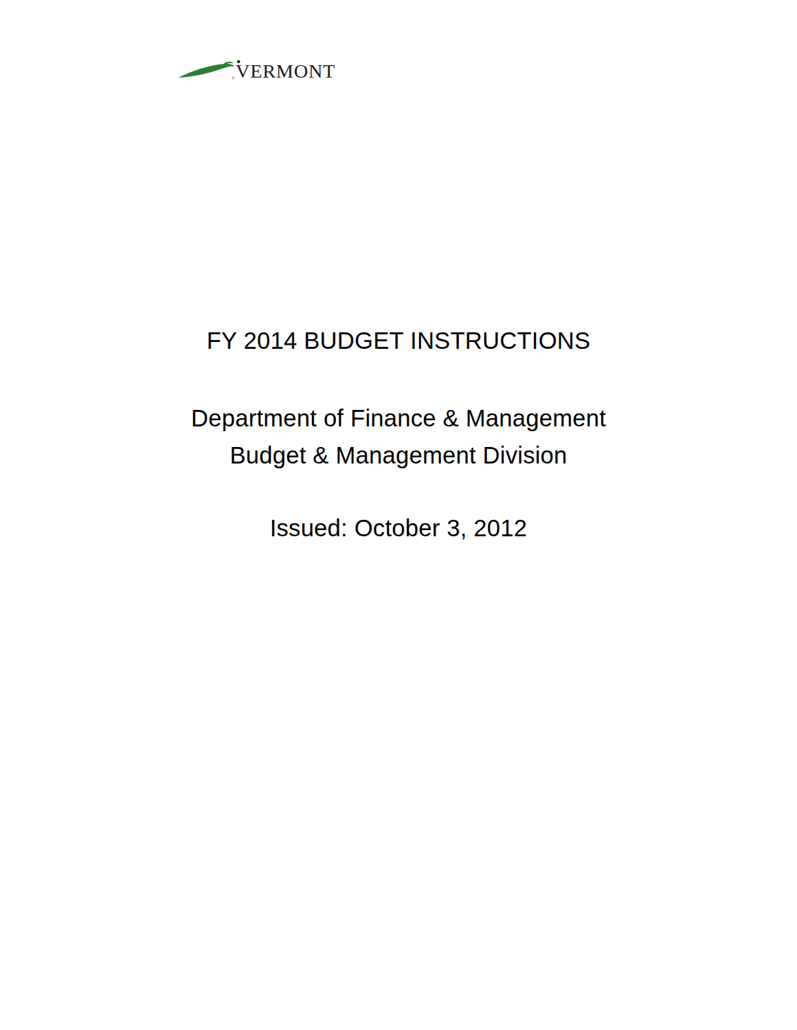VERMONT ®
FY 2014 BUDGET INSTRUCTIONS
Department of Finance & Management
Budget & Management Division
Issued: October 3, 2012